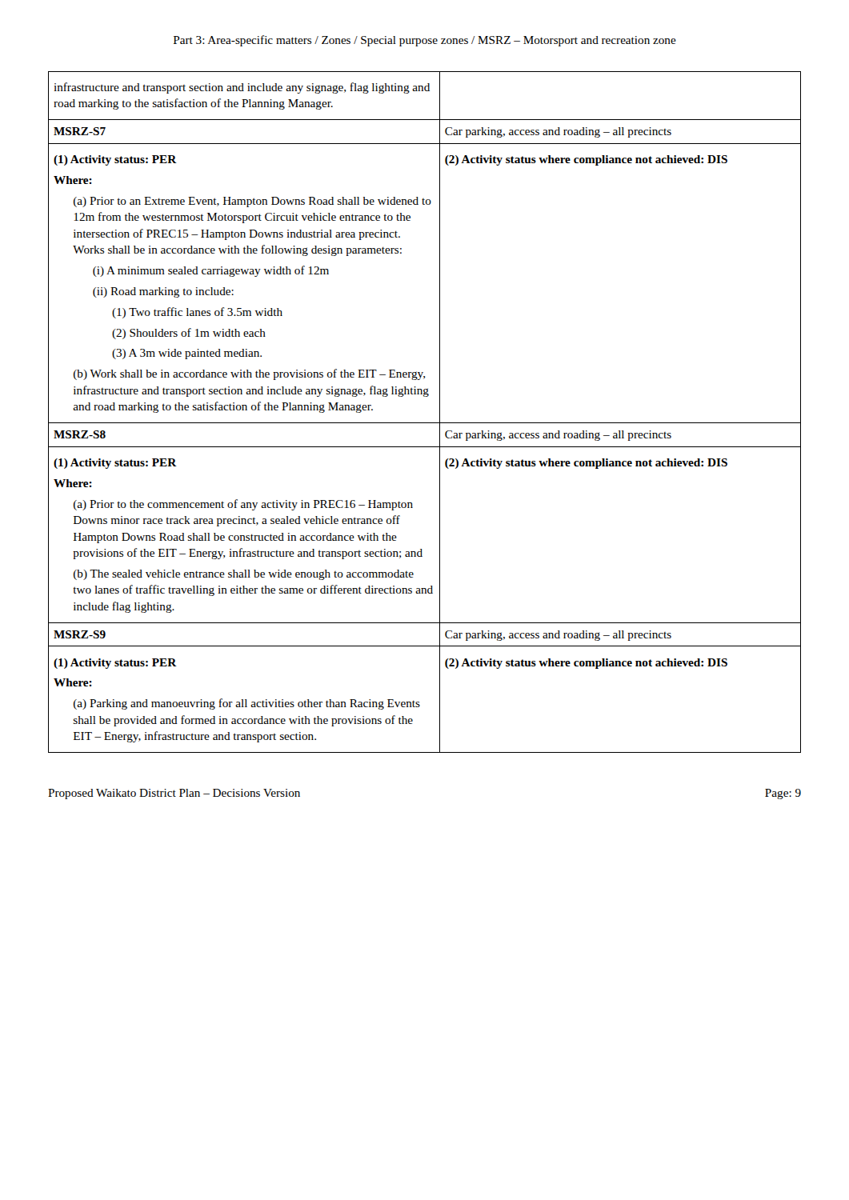Part 3: Area-specific matters / Zones / Special purpose zones / MSRZ – Motorsport and recreation zone
| infrastructure and transport section and include any signage, flag lighting and road marking to the satisfaction of the Planning Manager. | |
| MSRZ-S7 | Car parking, access and roading – all precincts |
| (1) Activity status: PER Where: (a) Prior to an Extreme Event, Hampton Downs Road shall be widened to 12m from the westernmost Motorsport Circuit vehicle entrance to the intersection of PREC15 – Hampton Downs industrial area precinct. Works shall be in accordance with the following design parameters: (i) A minimum sealed carriageway width of 12m (ii) Road marking to include: (1) Two traffic lanes of 3.5m width (2) Shoulders of 1m width each (3) A 3m wide painted median. (b) Work shall be in accordance with the provisions of the EIT – Energy, infrastructure and transport section and include any signage, flag lighting and road marking to the satisfaction of the Planning Manager. | (2) Activity status where compliance not achieved: DIS |
| MSRZ-S8 | Car parking, access and roading – all precincts |
| (1) Activity status: PER Where: (a) Prior to the commencement of any activity in PREC16 – Hampton Downs minor race track area precinct, a sealed vehicle entrance off Hampton Downs Road shall be constructed in accordance with the provisions of the EIT – Energy, infrastructure and transport section; and (b) The sealed vehicle entrance shall be wide enough to accommodate two lanes of traffic travelling in either the same or different directions and include flag lighting. | (2) Activity status where compliance not achieved: DIS |
| MSRZ-S9 | Car parking, access and roading – all precincts |
| (1) Activity status: PER Where: (a) Parking and manoeuvring for all activities other than Racing Events shall be provided and formed in accordance with the provisions of the EIT – Energy, infrastructure and transport section. | (2) Activity status where compliance not achieved: DIS |
Proposed Waikato District Plan – Decisions Version Page: 9